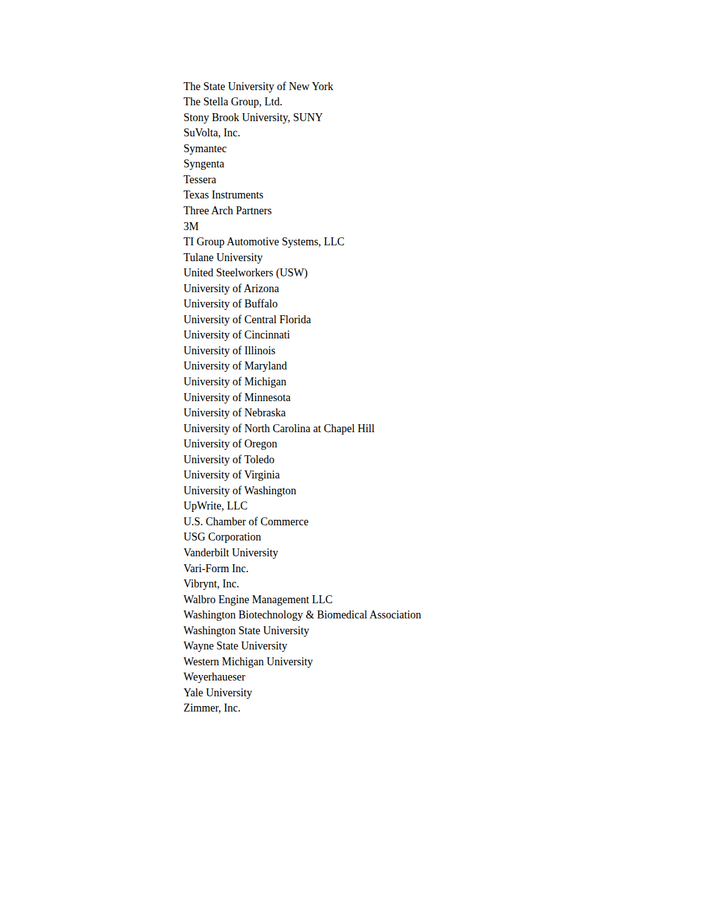The State University of New York
The Stella Group, Ltd.
Stony Brook University, SUNY
SuVolta, Inc.
Symantec
Syngenta
Tessera
Texas Instruments
Three Arch Partners
3M
TI Group Automotive Systems, LLC
Tulane University
United Steelworkers (USW)
University of Arizona
University of Buffalo
University of Central Florida
University of Cincinnati
University of Illinois
University of Maryland
University of Michigan
University of Minnesota
University of Nebraska
University of North Carolina at Chapel Hill
University of Oregon
University of Toledo
University of Virginia
University of Washington
UpWrite, LLC
U.S. Chamber of Commerce
USG Corporation
Vanderbilt University
Vari-Form Inc.
Vibrynt, Inc.
Walbro Engine Management LLC
Washington Biotechnology & Biomedical Association
Washington State University
Wayne State University
Western Michigan University
Weyerhaueser
Yale University
Zimmer, Inc.